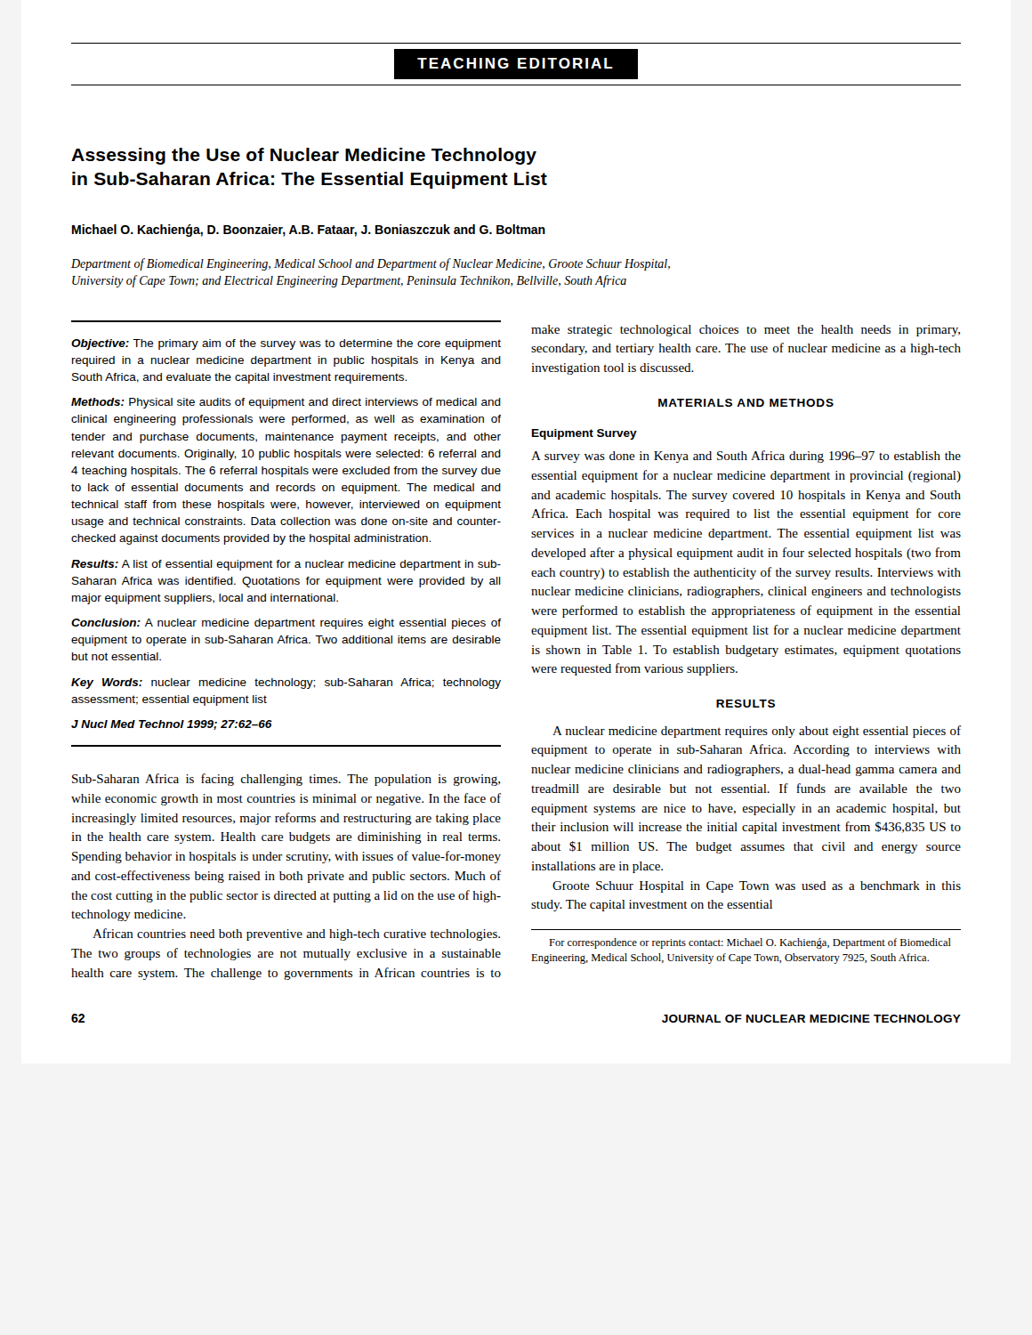TEACHING EDITORIAL
Assessing the Use of Nuclear Medicine Technology
in Sub-Saharan Africa: The Essential Equipment List
Michael O. Kachienǵa, D. Boonzaier, A.B. Fataar, J. Boniaszczuk and G. Boltman
Department of Biomedical Engineering, Medical School and Department of Nuclear Medicine, Groote Schuur Hospital,
University of Cape Town; and Electrical Engineering Department, Peninsula Technikon, Bellville, South Africa
Objective: The primary aim of the survey was to determine the core equipment required in a nuclear medicine department in public hospitals in Kenya and South Africa, and evaluate the capital investment requirements.
Methods: Physical site audits of equipment and direct interviews of medical and clinical engineering professionals were performed, as well as examination of tender and purchase documents, maintenance payment receipts, and other relevant documents. Originally, 10 public hospitals were selected: 6 referral and 4 teaching hospitals. The 6 referral hospitals were excluded from the survey due to lack of essential documents and records on equipment. The medical and technical staff from these hospitals were, however, interviewed on equipment usage and technical constraints. Data collection was done on-site and counter-checked against documents provided by the hospital administration.
Results: A list of essential equipment for a nuclear medicine department in sub-Saharan Africa was identified. Quotations for equipment were provided by all major equipment suppliers, local and international.
Conclusion: A nuclear medicine department requires eight essential pieces of equipment to operate in sub-Saharan Africa. Two additional items are desirable but not essential.
Key Words: nuclear medicine technology; sub-Saharan Africa; technology assessment; essential equipment list
J Nucl Med Technol 1999; 27:62–66
Sub-Saharan Africa is facing challenging times. The population is growing, while economic growth in most countries is minimal or negative. In the face of increasingly limited resources, major reforms and restructuring are taking place in the health care system. Health care budgets are diminishing in real terms. Spending behavior in hospitals is under scrutiny, with issues of value-for-money and cost-effectiveness being raised in both private and public sectors. Much of the cost cutting in the public sector is directed at putting a lid on the use of high-technology medicine.
African countries need both preventive and high-tech curative technologies. The two groups of technologies are not mutually exclusive in a sustainable health care system. The challenge to governments in African countries is to make strategic technological choices to meet the health needs in primary, secondary, and tertiary health care. The use of nuclear medicine as a high-tech investigation tool is discussed.
MATERIALS AND METHODS
Equipment Survey
A survey was done in Kenya and South Africa during 1996–97 to establish the essential equipment for a nuclear medicine department in provincial (regional) and academic hospitals. The survey covered 10 hospitals in Kenya and South Africa. Each hospital was required to list the essential equipment for core services in a nuclear medicine department. The essential equipment list was developed after a physical equipment audit in four selected hospitals (two from each country) to establish the authenticity of the survey results. Interviews with nuclear medicine clinicians, radiographers, clinical engineers and technologists were performed to establish the appropriateness of equipment in the essential equipment list. The essential equipment list for a nuclear medicine department is shown in Table 1. To establish budgetary estimates, equipment quotations were requested from various suppliers.
RESULTS
A nuclear medicine department requires only about eight essential pieces of equipment to operate in sub-Saharan Africa. According to interviews with nuclear medicine clinicians and radiographers, a dual-head gamma camera and treadmill are desirable but not essential. If funds are available the two equipment systems are nice to have, especially in an academic hospital, but their inclusion will increase the initial capital investment from $436,835 US to about $1 million US. The budget assumes that civil and energy source installations are in place.
Groote Schuur Hospital in Cape Town was used as a benchmark in this study. The capital investment on the essential
For correspondence or reprints contact: Michael O. Kachienǵa, Department of Biomedical Engineering, Medical School, University of Cape Town, Observatory 7925, South Africa.
62 JOURNAL OF NUCLEAR MEDICINE TECHNOLOGY